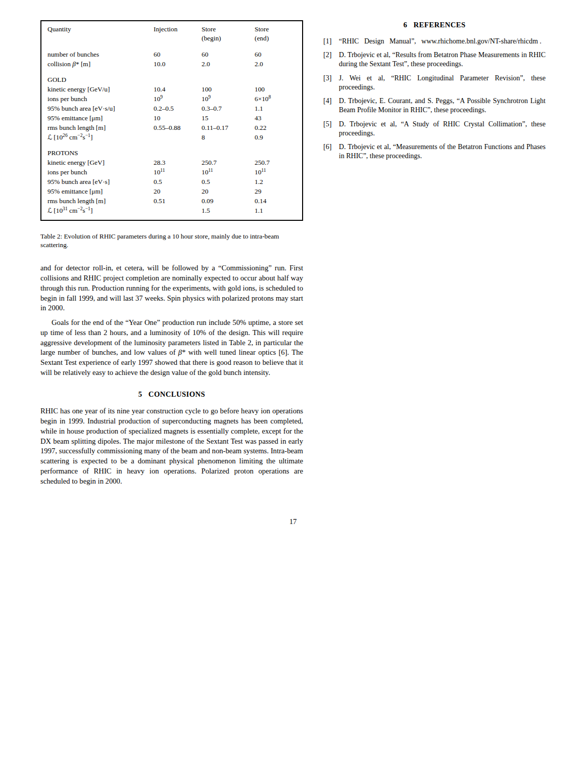| Quantity | Injection | Store | Store |
| | | (begin) | (end) |
| number of bunches | 60 | 60 | 60 |
| collision β * [m] | 10.0 | 2.0 | 2.0 |
| GOLD | | | |
| kinetic energy [GeV/u] | 10.4 | 100 | 100 |
| ions per bunch | 10 9 | 10 9 | 6×10 8 |
| 95% bunch area [eV·s/u] | 0.2–0.5 | 0.3–0.7 | 1.1 |
| 95% emittance [μm] | 10 | 15 | 43 |
| rms bunch length [m] | 0.55–0.88 | 0.11–0.17 | 0.22 |
| ℒ [10 26 cm −2 s −1 ] | | 8 | 0.9 |
| PROTONS | | | |
| kinetic energy [GeV] | 28.3 | 250.7 | 250.7 |
| ions per bunch | 10 11 | 10 11 | 10 11 |
| 95% bunch area [eV·s] | 0.5 | 0.5 | 1.2 |
| 95% emittance [μm] | 20 | 20 | 29 |
| rms bunch length [m] | 0.51 | 0.09 | 0.14 |
| ℒ [10 31 cm −2 s −1 ] | | 1.5 | 1.1 |
Table 2: Evolution of RHIC parameters during a 10 hour store, mainly due to intra-beam scattering.
and for detector roll-in, et cetera, will be followed by a “Commissioning” run. First collisions and RHIC project completion are nominally expected to occur about half way through this run. Production running for the experiments, with gold ions, is scheduled to begin in fall 1999, and will last 37 weeks. Spin physics with polarized protons may start in 2000.
Goals for the end of the “Year One” production run include 50% uptime, a store set up time of less than 2 hours, and a luminosity of 10% of the design. This will require aggressive development of the luminosity parameters listed in Table 2, in particular the large number of bunches, and low values of β* with well tuned linear optics [6]. The Sextant Test experience of early 1997 showed that there is good reason to believe that it will be relatively easy to achieve the design value of the gold bunch intensity.
5 CONCLUSIONS
RHIC has one year of its nine year construction cycle to go before heavy ion operations begin in 1999. Industrial production of superconducting magnets has been completed, while in house production of specialized magnets is essentially complete, except for the DX beam splitting dipoles. The major milestone of the Sextant Test was passed in early 1997, successfully commissioning many of the beam and non-beam systems. Intra-beam scattering is expected to be a dominant physical phenomenon limiting the ultimate performance of RHIC in heavy ion operations. Polarized proton operations are scheduled to begin in 2000.
6 REFERENCES
[1]“RHIC Design Manual”, www.rhichome.bnl.gov/NT-share/rhicdm .
[2] D. Trbojevic et al, “Results from Betatron Phase Measurements in RHIC during the Sextant Test”, these proceedings.
[3] J. Wei et al, “RHIC Longitudinal Parameter Revision”, these proceedings.
[4] D. Trbojevic, E. Courant, and S. Peggs, “A Possible Synchrotron Light Beam Profile Monitor in RHIC”, these proceedings.
[5] D. Trbojevic et al, “A Study of RHIC Crystal Collimation”, these proceedings.
[6] D. Trbojevic et al, “Measurements of the Betatron Functions and Phases in RHIC”, these proceedings.
17